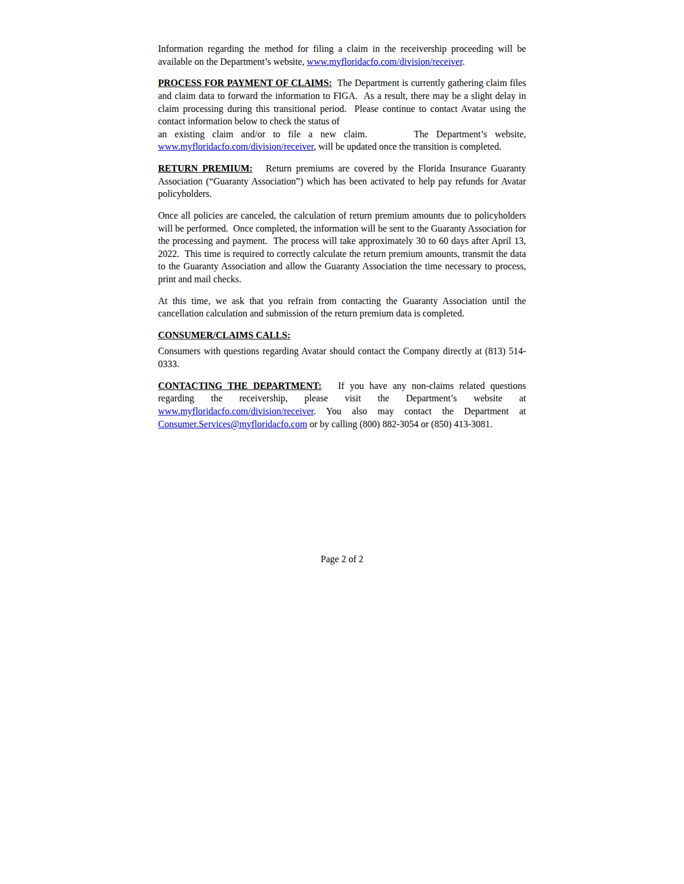Information regarding the method for filing a claim in the receivership proceeding will be available on the Department’s website, www.myfloridacfo.com/division/receiver.
PROCESS FOR PAYMENT OF CLAIMS: The Department is currently gathering claim files and claim data to forward the information to FIGA. As a result, there may be a slight delay in claim processing during this transitional period. Please continue to contact Avatar using the contact information below to check the status of an existing claim and/or to file a new claim. The Department’s website, www.myfloridacfo.com/division/receiver, will be updated once the transition is completed.
RETURN PREMIUM: Return premiums are covered by the Florida Insurance Guaranty Association (“Guaranty Association”) which has been activated to help pay refunds for Avatar policyholders.
Once all policies are canceled, the calculation of return premium amounts due to policyholders will be performed. Once completed, the information will be sent to the Guaranty Association for the processing and payment. The process will take approximately 30 to 60 days after April 13, 2022. This time is required to correctly calculate the return premium amounts, transmit the data to the Guaranty Association and allow the Guaranty Association the time necessary to process, print and mail checks.
At this time, we ask that you refrain from contacting the Guaranty Association until the cancellation calculation and submission of the return premium data is completed.
CONSUMER/CLAIMS CALLS:
Consumers with questions regarding Avatar should contact the Company directly at (813) 514-0333.
CONTACTING THE DEPARTMENT: If you have any non-claims related questions regarding the receivership, please visit the Department’s website at www.myfloridacfo.com/division/receiver. You also may contact the Department at Consumer.Services@myfloridacfo.com or by calling (800) 882-3054 or (850) 413-3081.
Page 2 of 2